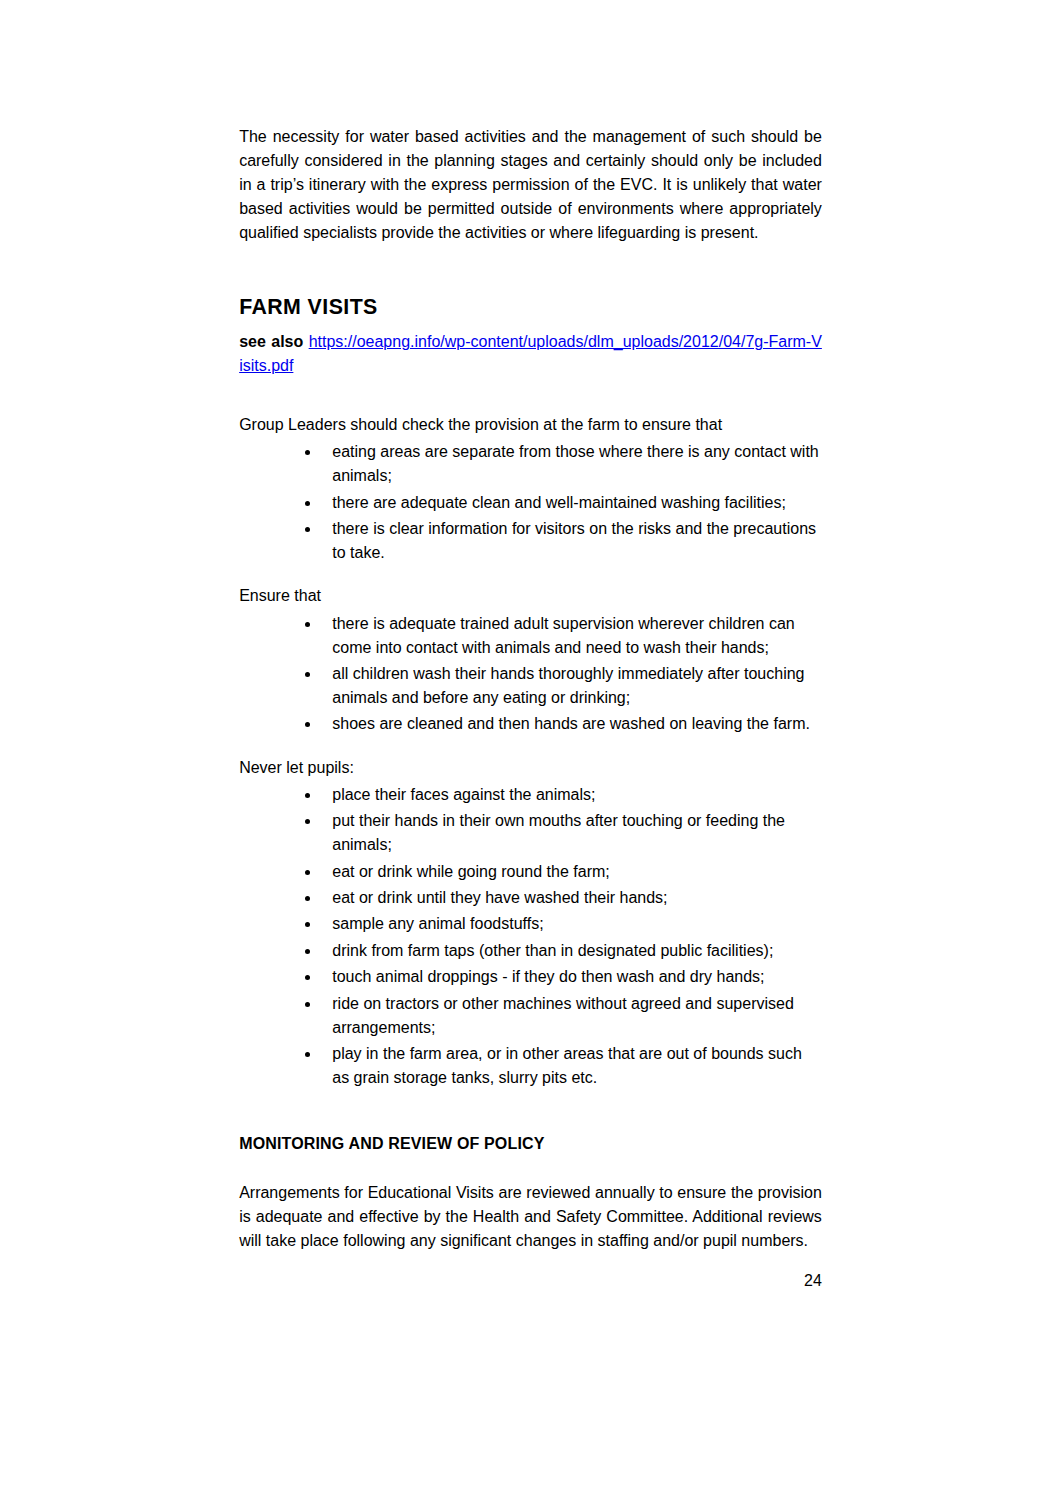The necessity for water based activities and the management of such should be carefully considered in the planning stages and certainly should only be included in a trip’s itinerary with the express permission of the EVC. It is unlikely that water based activities would be permitted outside of environments where appropriately qualified specialists provide the activities or where lifeguarding is present.
FARM VISITS
see also https://oeapng.info/wp-content/uploads/dlm_uploads/2012/04/7g-Farm-Visits.pdf
Group Leaders should check the provision at the farm to ensure that
eating areas are separate from those where there is any contact with animals;
there are adequate clean and well-maintained washing facilities;
there is clear information for visitors on the risks and the precautions to take.
Ensure that
there is adequate trained adult supervision wherever children can come into contact with animals and need to wash their hands;
all children wash their hands thoroughly immediately after touching animals and before any eating or drinking;
shoes are cleaned and then hands are washed on leaving the farm.
Never let pupils:
place their faces against the animals;
put their hands in their own mouths after touching or feeding the animals;
eat or drink while going round the farm;
eat or drink until they have washed their hands;
sample any animal foodstuffs;
drink from farm taps (other than in designated public facilities);
touch animal droppings - if they do then wash and dry hands;
ride on tractors or other machines without agreed and supervised arrangements;
play in the farm area, or in other areas that are out of bounds such as grain storage tanks, slurry pits etc.
MONITORING AND REVIEW OF POLICY
Arrangements for Educational Visits are reviewed annually to ensure the provision is adequate and effective by the Health and Safety Committee. Additional reviews will take place following any significant changes in staffing and/or pupil numbers.
24